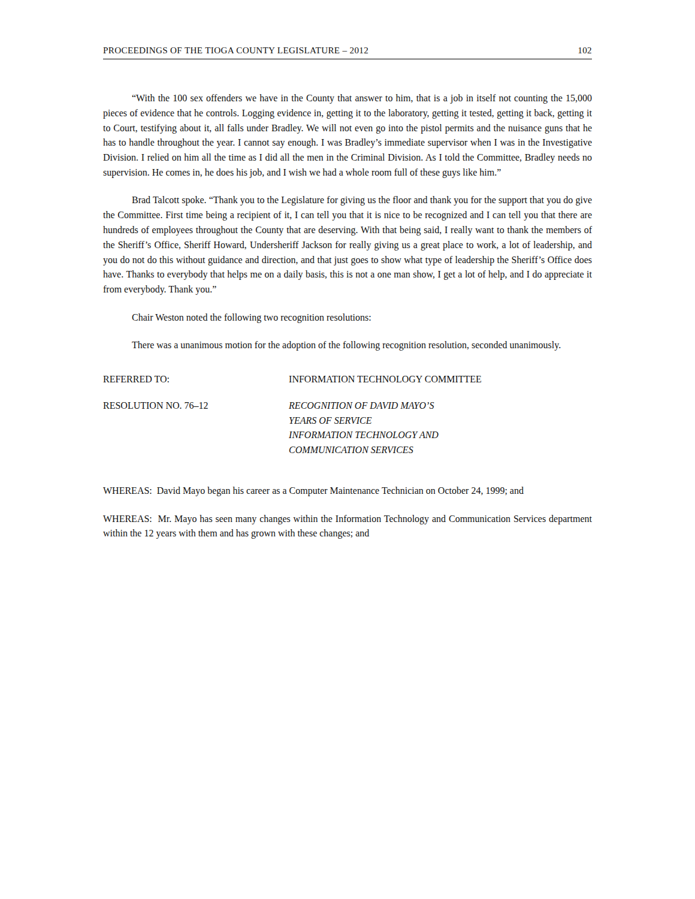Proceedings of the Tioga County Legislature – 2012 102
“With the 100 sex offenders we have in the County that answer to him, that is a job in itself not counting the 15,000 pieces of evidence that he controls. Logging evidence in, getting it to the laboratory, getting it tested, getting it back, getting it to Court, testifying about it, all falls under Bradley. We will not even go into the pistol permits and the nuisance guns that he has to handle throughout the year. I cannot say enough. I was Bradley’s immediate supervisor when I was in the Investigative Division. I relied on him all the time as I did all the men in the Criminal Division. As I told the Committee, Bradley needs no supervision. He comes in, he does his job, and I wish we had a whole room full of these guys like him.”
Brad Talcott spoke. “Thank you to the Legislature for giving us the floor and thank you for the support that you do give the Committee. First time being a recipient of it, I can tell you that it is nice to be recognized and I can tell you that there are hundreds of employees throughout the County that are deserving. With that being said, I really want to thank the members of the Sheriff’s Office, Sheriff Howard, Undersheriff Jackson for really giving us a great place to work, a lot of leadership, and you do not do this without guidance and direction, and that just goes to show what type of leadership the Sheriff’s Office does have. Thanks to everybody that helps me on a daily basis, this is not a one man show, I get a lot of help, and I do appreciate it from everybody. Thank you.”
Chair Weston noted the following two recognition resolutions:
There was a unanimous motion for the adoption of the following recognition resolution, seconded unanimously.
| REFERRED TO: | INFORMATION TECHNOLOGY COMMITTEE |
| RESOLUTION NO. 76–12 | RECOGNITION OF DAVID MAYO’S YEARS OF SERVICE INFORMATION TECHNOLOGY AND COMMUNICATION SERVICES |
WHEREAS: David Mayo began his career as a Computer Maintenance Technician on October 24, 1999; and
WHEREAS: Mr. Mayo has seen many changes within the Information Technology and Communication Services department within the 12 years with them and has grown with these changes; and